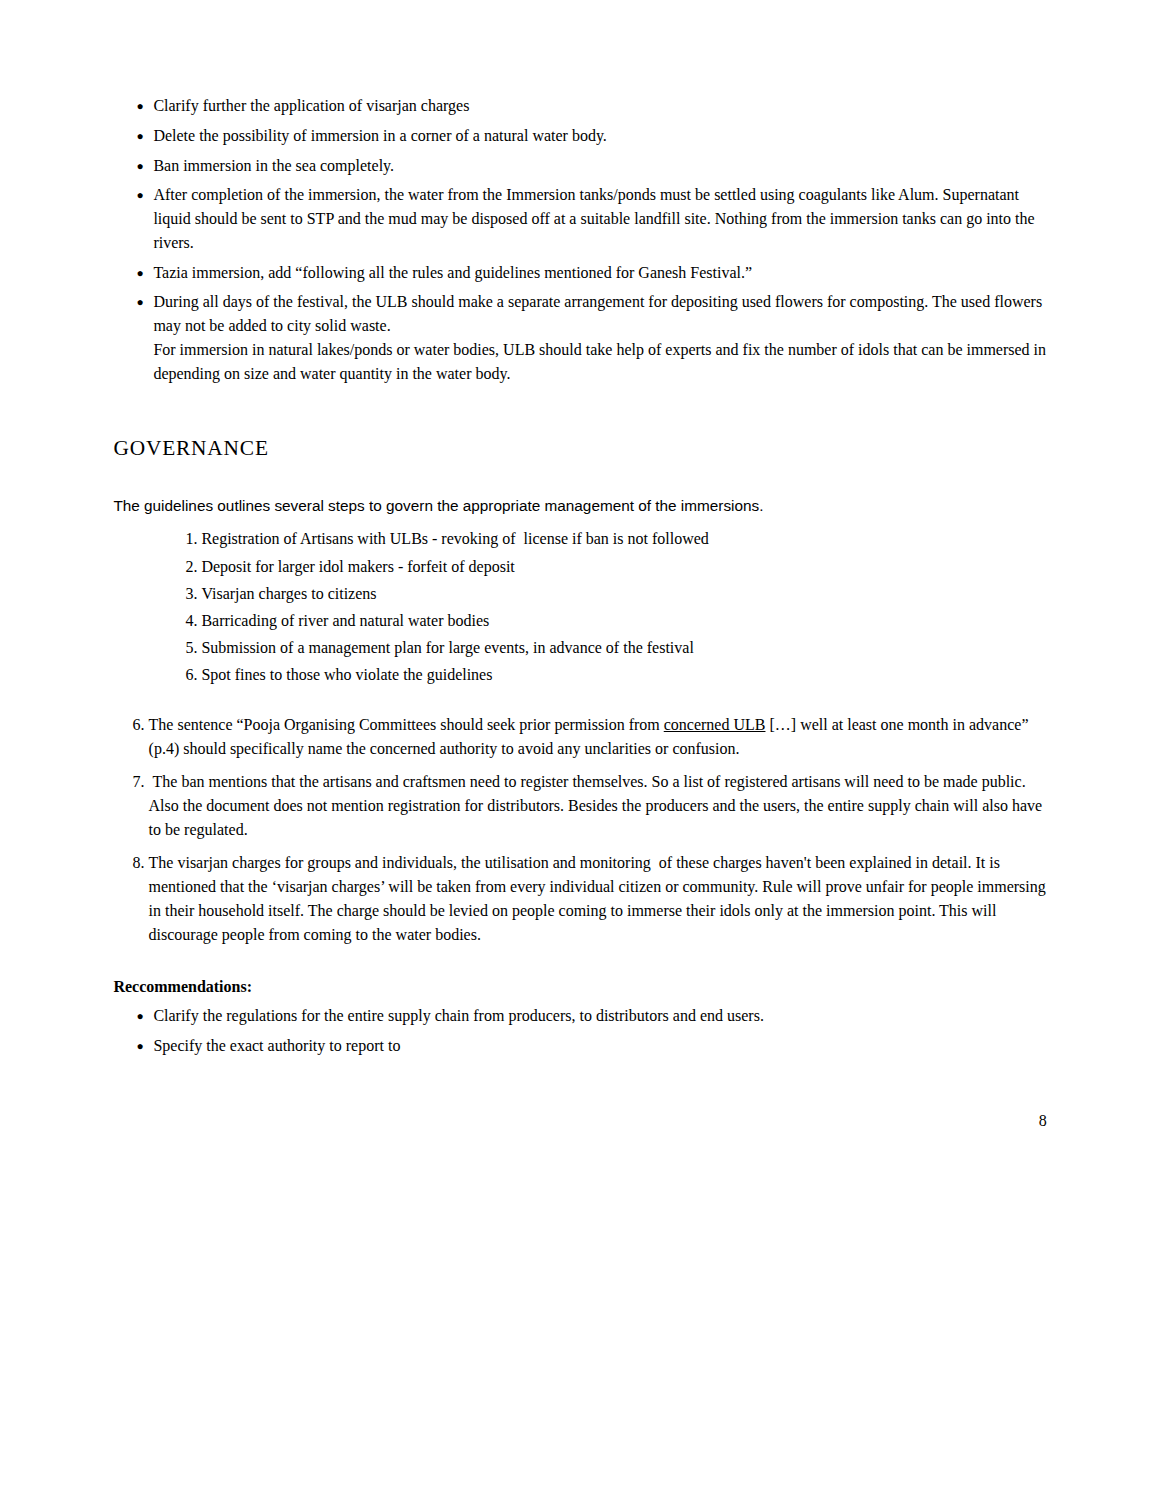Clarify further the application of visarjan charges
Delete the possibility of immersion in a corner of a natural water body.
Ban immersion in the sea completely.
After completion of the immersion, the water from the Immersion tanks/ponds must be settled using coagulants like Alum. Supernatant liquid should be sent to STP and the mud may be disposed off at a suitable landfill site. Nothing from the immersion tanks can go into the rivers.
Tazia immersion, add “following all the rules and guidelines mentioned for Ganesh Festival.”
During all days of the festival, the ULB should make a separate arrangement for depositing used flowers for composting. The used flowers may not be added to city solid waste.
For immersion in natural lakes/ponds or water bodies, ULB should take help of experts and fix the number of idols that can be immersed in depending on size and water quantity in the water body.
GOVERNANCE
The guidelines outlines several steps to govern the appropriate management of the immersions.
Registration of Artisans with ULBs - revoking of license if ban is not followed
Deposit for larger idol makers - forfeit of deposit
Visarjan charges to citizens
Barricading of river and natural water bodies
Submission of a management plan for large events, in advance of the festival
Spot fines to those who violate the guidelines
The sentence “Pooja Organising Committees should seek prior permission from concerned ULB […] well at least one month in advance” (p.4) should specifically name the concerned authority to avoid any unclarities or confusion.
The ban mentions that the artisans and craftsmen need to register themselves. So a list of registered artisans will need to be made public. Also the document does not mention registration for distributors. Besides the producers and the users, the entire supply chain will also have to be regulated.
The visarjan charges for groups and individuals, the utilisation and monitoring of these charges haven't been explained in detail. It is mentioned that the ‘visarjan charges’ will be taken from every individual citizen or community. Rule will prove unfair for people immersing in their household itself. The charge should be levied on people coming to immerse their idols only at the immersion point. This will discourage people from coming to the water bodies.
Reccommendations:
Clarify the regulations for the entire supply chain from producers, to distributors and end users.
Specify the exact authority to report to
8